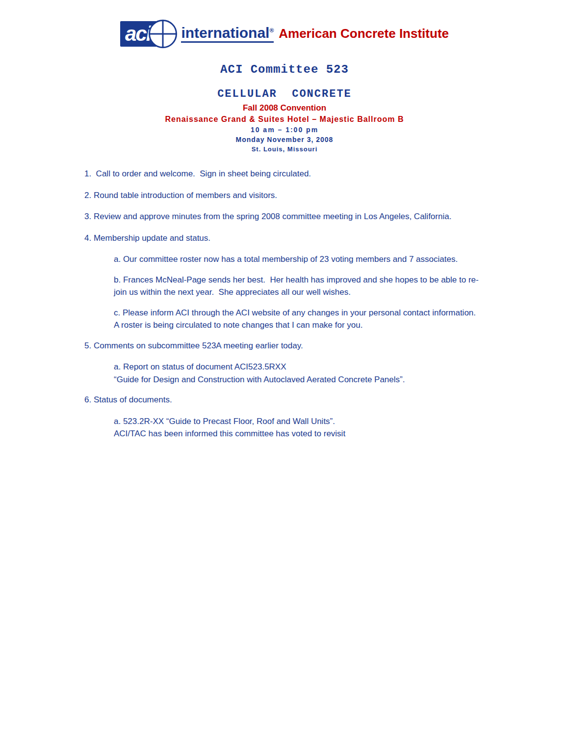aci international®American Concrete Institute
ACI Committee 523
CELLULAR CONCRETE
Fall 2008 Convention
Renaissance Grand & Suites Hotel – Majestic Ballroom B
10 am – 1:00 pm
Monday November 3, 2008
St. Louis, Missouri
1. Call to order and welcome. Sign in sheet being circulated.
2. Round table introduction of members and visitors.
3. Review and approve minutes from the spring 2008 committee meeting in Los Angeles, California.
4. Membership update and status.
a. Our committee roster now has a total membership of 23 voting members and 7 associates.
b. Frances McNeal-Page sends her best. Her health has improved and she hopes to be able to re-join us within the next year. She appreciates all our well wishes.
c. Please inform ACI through the ACI website of any changes in your personal contact information. A roster is being circulated to note changes that I can make for you.
5. Comments on subcommittee 523A meeting earlier today.
a. Report on status of document ACI523.5RXX
“Guide for Design and Construction with Autoclaved Aerated Concrete Panels”.
6. Status of documents.
a. 523.2R-XX “Guide to Precast Floor, Roof and Wall Units”.
ACI/TAC has been informed this committee has voted to revisit